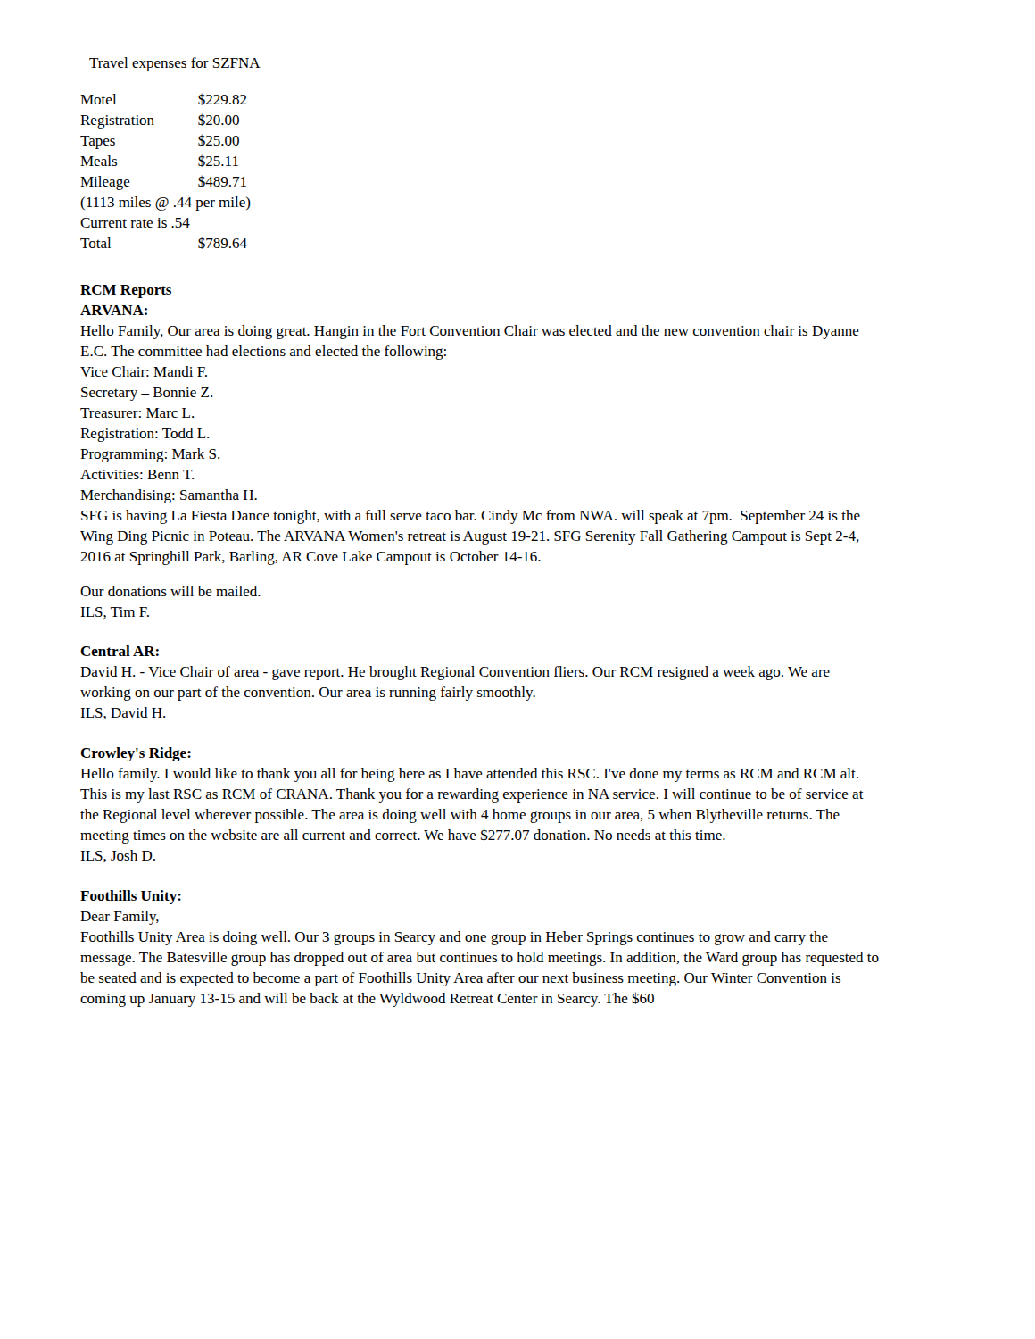Travel expenses for SZFNA
| Motel | $229.82 |
| Registration | $20.00 |
| Tapes | $25.00 |
| Meals | $25.11 |
| Mileage | $489.71 |
| (1113 miles @ .44 per mile) |
| Current rate is .54 |
| Total | $789.64 |
RCM Reports
ARVANA:
Hello Family, Our area is doing great. Hangin in the Fort Convention Chair was elected and the new convention chair is Dyanne E.C. The committee had elections and elected the following:
Vice Chair: Mandi F.
Secretary – Bonnie Z.
Treasurer: Marc L.
Registration: Todd L.
Programming: Mark S.
Activities: Benn T.
Merchandising: Samantha H.
SFG is having La Fiesta Dance tonight, with a full serve taco bar. Cindy Mc from NWA. will speak at 7pm. September 24 is the Wing Ding Picnic in Poteau. The ARVANA Women's retreat is August 19-21. SFG Serenity Fall Gathering Campout is Sept 2-4, 2016 at Springhill Park, Barling, AR Cove Lake Campout is October 14-16.
Our donations will be mailed.
ILS, Tim F.
Central AR:
David H. - Vice Chair of area - gave report. He brought Regional Convention fliers. Our RCM resigned a week ago. We are working on our part of the convention. Our area is running fairly smoothly.
ILS, David H.
Crowley's Ridge:
Hello family. I would like to thank you all for being here as I have attended this RSC. I've done my terms as RCM and RCM alt. This is my last RSC as RCM of CRANA. Thank you for a rewarding experience in NA service. I will continue to be of service at the Regional level wherever possible. The area is doing well with 4 home groups in our area, 5 when Blytheville returns. The meeting times on the website are all current and correct. We have $277.07 donation. No needs at this time.
ILS, Josh D.
Foothills Unity:
Dear Family,
Foothills Unity Area is doing well. Our 3 groups in Searcy and one group in Heber Springs continues to grow and carry the message. The Batesville group has dropped out of area but continues to hold meetings. In addition, the Ward group has requested to be seated and is expected to become a part of Foothills Unity Area after our next business meeting. Our Winter Convention is coming up January 13-15 and will be back at the Wyldwood Retreat Center in Searcy. The $60